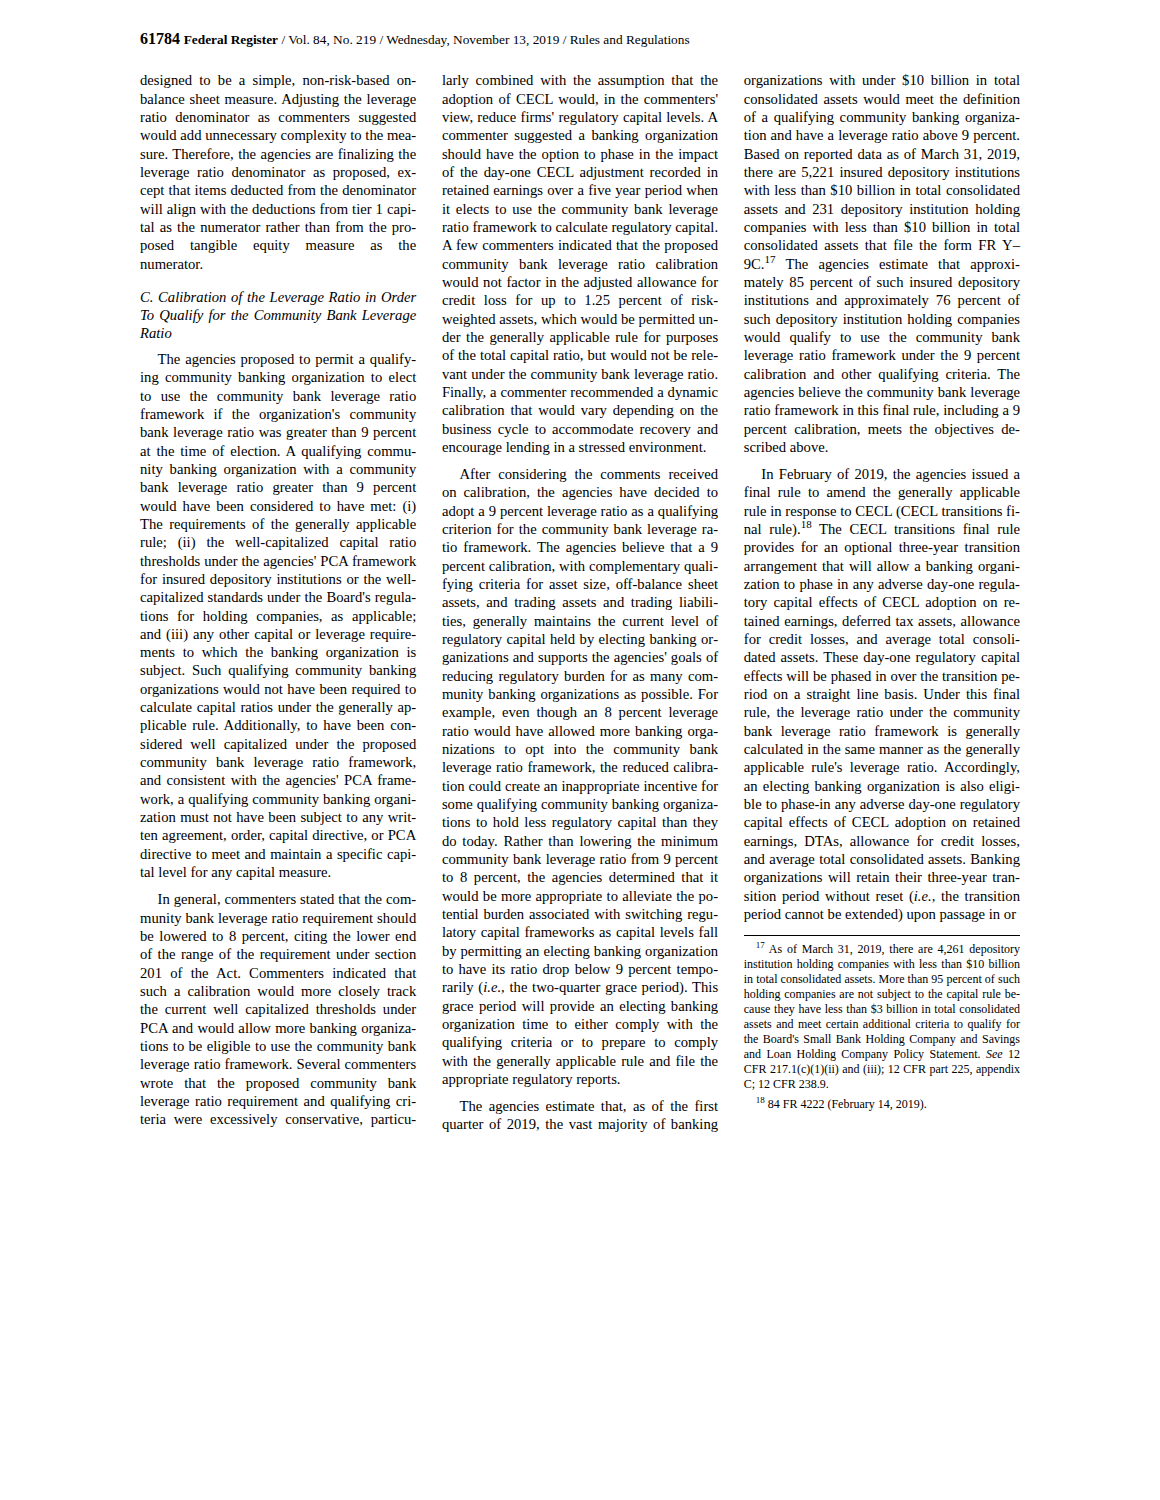61784 Federal Register / Vol. 84, No. 219 / Wednesday, November 13, 2019 / Rules and Regulations
designed to be a simple, non-risk-based on-balance sheet measure. Adjusting the leverage ratio denominator as commenters suggested would add unnecessary complexity to the measure. Therefore, the agencies are finalizing the leverage ratio denominator as proposed, except that items deducted from the denominator will align with the deductions from tier 1 capital as the numerator rather than from the proposed tangible equity measure as the numerator.
C. Calibration of the Leverage Ratio in Order To Qualify for the Community Bank Leverage Ratio
The agencies proposed to permit a qualifying community banking organization to elect to use the community bank leverage ratio framework if the organization's community bank leverage ratio was greater than 9 percent at the time of election. A qualifying community banking organization with a community bank leverage ratio greater than 9 percent would have been considered to have met: (i) The requirements of the generally applicable rule; (ii) the well-capitalized capital ratio thresholds under the agencies' PCA framework for insured depository institutions or the well-capitalized standards under the Board's regulations for holding companies, as applicable; and (iii) any other capital or leverage requirements to which the banking organization is subject. Such qualifying community banking organizations would not have been required to calculate capital ratios under the generally applicable rule. Additionally, to have been considered well capitalized under the proposed community bank leverage ratio framework, and consistent with the agencies' PCA framework, a qualifying community banking organization must not have been subject to any written agreement, order, capital directive, or PCA directive to meet and maintain a specific capital level for any capital measure.
In general, commenters stated that the community bank leverage ratio requirement should be lowered to 8 percent, citing the lower end of the range of the requirement under section 201 of the Act. Commenters indicated that such a calibration would more closely track the current well capitalized thresholds under PCA and would allow more banking organizations to be eligible to use the community bank leverage ratio framework. Several commenters wrote that the proposed community bank leverage ratio requirement and qualifying criteria were excessively conservative, particularly combined with the assumption that the adoption of CECL would, in the commenters' view, reduce firms' regulatory capital levels. A commenter suggested a banking organization should have the option to phase in the impact of the day-one CECL adjustment recorded in retained earnings over a five year period when it elects to use the community bank leverage ratio framework to calculate regulatory capital. A few commenters indicated that the proposed community bank leverage ratio calibration would not factor in the adjusted allowance for credit loss for up to 1.25 percent of risk-weighted assets, which would be permitted under the generally applicable rule for purposes of the total capital ratio, but would not be relevant under the community bank leverage ratio. Finally, a commenter recommended a dynamic calibration that would vary depending on the business cycle to accommodate recovery and encourage lending in a stressed environment.
After considering the comments received on calibration, the agencies have decided to adopt a 9 percent leverage ratio as a qualifying criterion for the community bank leverage ratio framework. The agencies believe that a 9 percent calibration, with complementary qualifying criteria for asset size, off-balance sheet assets, and trading assets and trading liabilities, generally maintains the current level of regulatory capital held by electing banking organizations and supports the agencies' goals of reducing regulatory burden for as many community banking organizations as possible. For example, even though an 8 percent leverage ratio would have allowed more banking organizations to opt into the community bank leverage ratio framework, the reduced calibration could create an inappropriate incentive for some qualifying community banking organizations to hold less regulatory capital than they do today. Rather than lowering the minimum community bank leverage ratio from 9 percent to 8 percent, the agencies determined that it would be more appropriate to alleviate the potential burden associated with switching regulatory capital frameworks as capital levels fall by permitting an electing banking organization to have its ratio drop below 9 percent temporarily (i.e., the two-quarter grace period). This grace period will provide an electing banking organization time to either comply with the qualifying criteria or to prepare to comply with the generally applicable rule and file the appropriate regulatory reports.
The agencies estimate that, as of the first quarter of 2019, the vast majority of banking organizations with under $10 billion in total consolidated assets would meet the definition of a qualifying community banking organization and have a leverage ratio above 9 percent. Based on reported data as of March 31, 2019, there are 5,221 insured depository institutions with less than $10 billion in total consolidated assets and 231 depository institution holding companies with less than $10 billion in total consolidated assets that file the form FR Y–9C.17 The agencies estimate that approximately 85 percent of such insured depository institutions and approximately 76 percent of such depository institution holding companies would qualify to use the community bank leverage ratio framework under the 9 percent calibration and other qualifying criteria. The agencies believe the community bank leverage ratio framework in this final rule, including a 9 percent calibration, meets the objectives described above.
In February of 2019, the agencies issued a final rule to amend the generally applicable rule in response to CECL (CECL transitions final rule).18 The CECL transitions final rule provides for an optional three-year transition arrangement that will allow a banking organization to phase in any adverse day-one regulatory capital effects of CECL adoption on retained earnings, deferred tax assets, allowance for credit losses, and average total consolidated assets. These day-one regulatory capital effects will be phased in over the transition period on a straight line basis. Under this final rule, the leverage ratio under the community bank leverage ratio framework is generally calculated in the same manner as the generally applicable rule's leverage ratio. Accordingly, an electing banking organization is also eligible to phase-in any adverse day-one regulatory capital effects of CECL adoption on retained earnings, DTAs, allowance for credit losses, and average total consolidated assets. Banking organizations will retain their three-year transition period without reset (i.e., the transition period cannot be extended) upon passage in or
17 As of March 31, 2019, there are 4,261 depository institution holding companies with less than $10 billion in total consolidated assets. More than 95 percent of such holding companies are not subject to the capital rule because they have less than $3 billion in total consolidated assets and meet certain additional criteria to qualify for the Board's Small Bank Holding Company and Savings and Loan Holding Company Policy Statement. See 12 CFR 217.1(c)(1)(ii) and (iii); 12 CFR part 225, appendix C; 12 CFR 238.9.
18 84 FR 4222 (February 14, 2019).